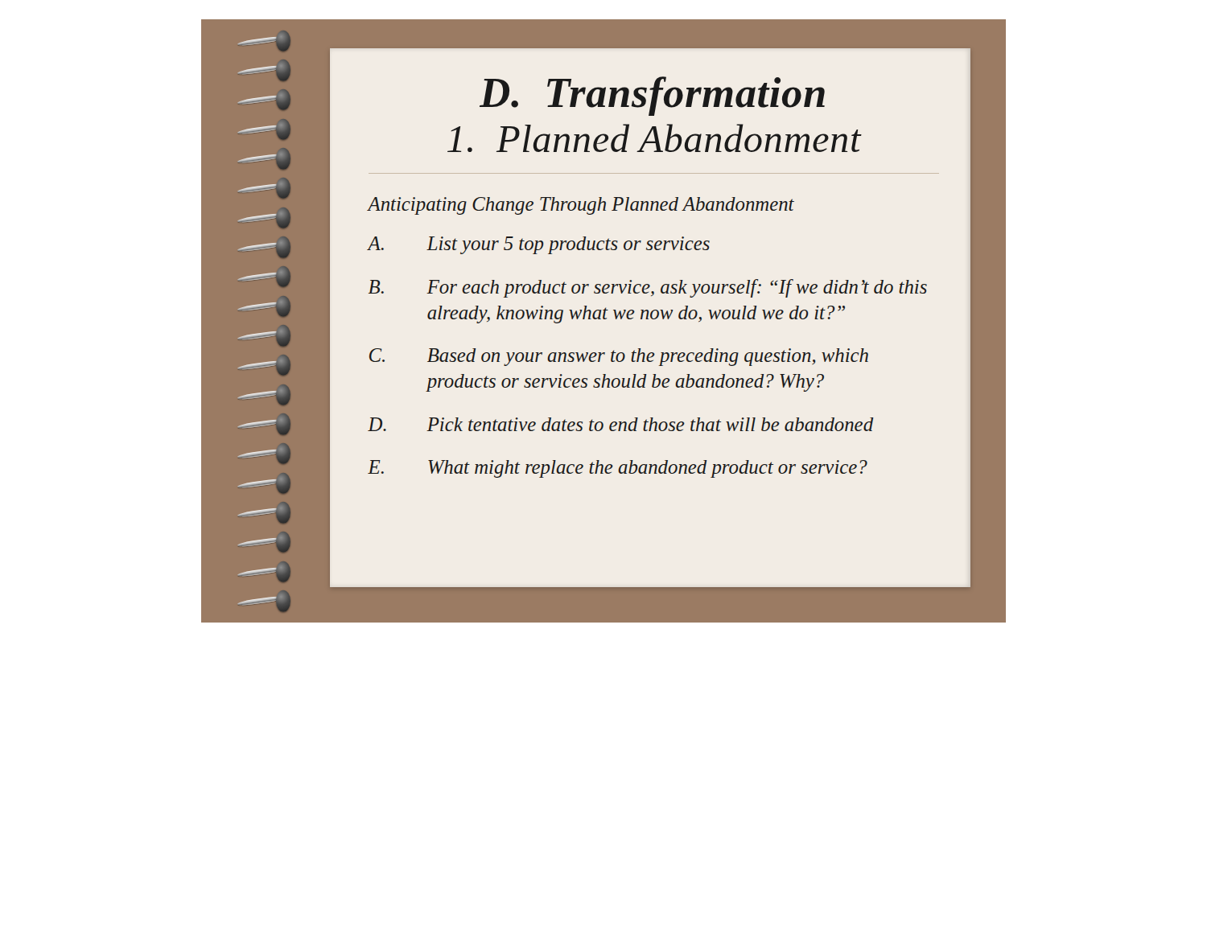D. Transformation 1. Planned Abandonment
Anticipating Change Through Planned Abandonment
List your 5 top products or services
For each product or service, ask yourself: “If we didn’t do this already, knowing what we now do, would we do it?”
Based on your answer to the preceding question, which products or services should be abandoned? Why?
Pick tentative dates to end those that will be abandoned
What might replace the abandoned product or service?